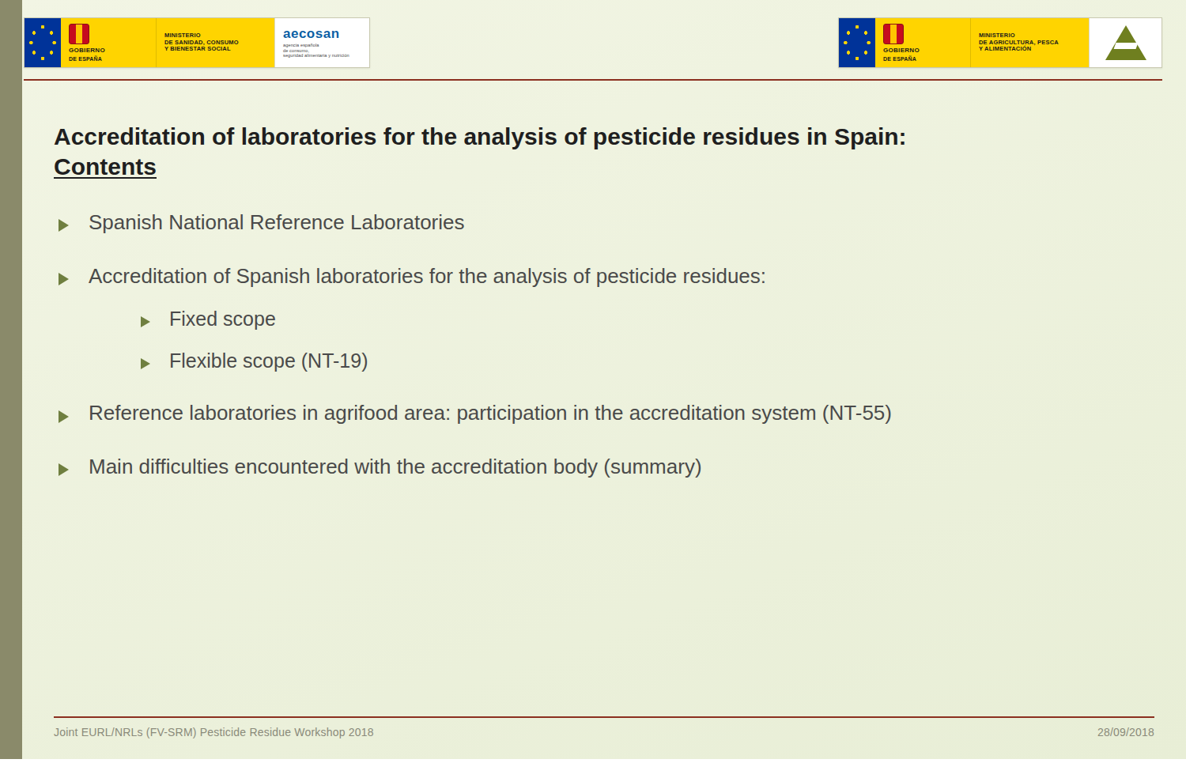GOBIERNO
DE ESPAÑA
MINISTERIO
DE SANIDAD, CONSUMO
Y BIENESTAR SOCIAL
aecosan
agencia española
de consumo,
seguridad alimentaria y nutrición
GOBIERNO
DE ESPAÑA
MINISTERIO
DE AGRICULTURA, PESCA
Y ALIMENTACIÓN
Accreditation of laboratories for the analysis of pesticide residues in Spain:
Contents
Spanish National Reference Laboratories
Accreditation of Spanish laboratories for the analysis of pesticide residues:
Fixed scope
Flexible scope (NT-19)
Reference laboratories in agrifood area: participation in the accreditation system (NT-55)
Main difficulties encountered with the accreditation body (summary)
Joint EURL/NRLs (FV-SRM) Pesticide Residue Workshop 2018 28/09/2018